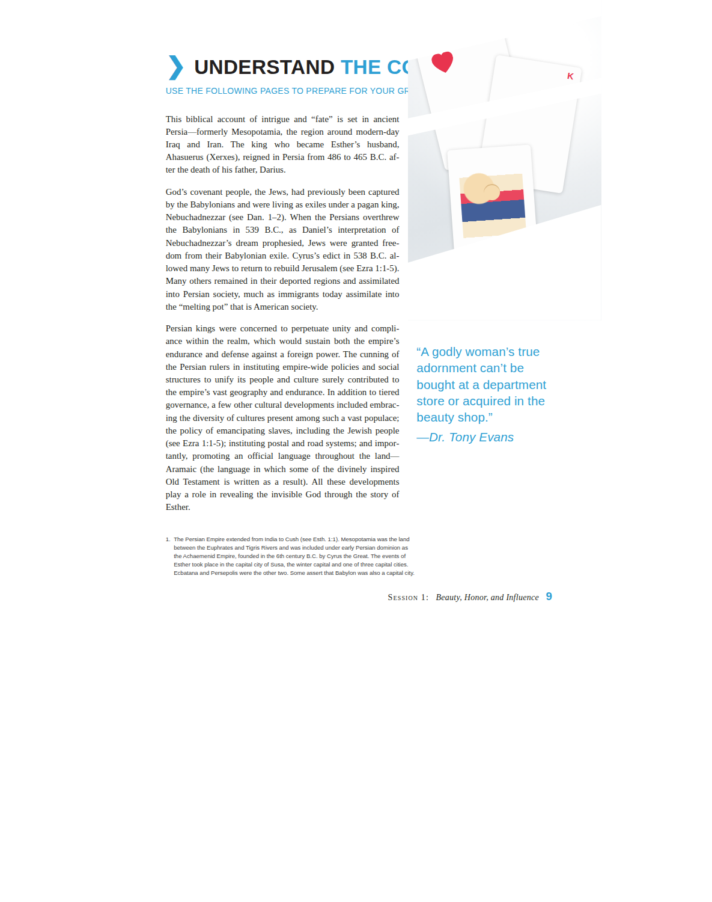A
K
❯
Understand the Context
Use the following pages to prepare for your group time.
This biblical account of intrigue and “fate” is set in ancient Persia—formerly Mesopotamia, the region around modern-day Iraq and Iran. The king who became Esther’s husband, Ahasuerus (Xerxes), reigned in Persia from 486 to 465 B.C. after the death of his father, Darius.
God’s covenant people, the Jews, had previously been captured by the Babylonians and were living as exiles under a pagan king, Nebuchadnezzar (see Dan. 1–2). When the Persians overthrew the Babylonians in 539 B.C., as Daniel’s interpretation of Nebuchadnezzar’s dream prophesied, Jews were granted freedom from their Babylonian exile. Cyrus’s edict in 538 B.C. allowed many Jews to return to rebuild Jerusalem (see Ezra 1:1-5). Many others remained in their deported regions and assimilated into Persian society, much as immigrants today assimilate into the “melting pot” that is American society.
Persian kings were concerned to perpetuate unity and compliance within the realm, which would sustain both the empire’s endurance and defense against a foreign power. The cunning of the Persian rulers in instituting empire-wide policies and social structures to unify its people and culture surely contributed to the empire’s vast geography and endurance. In addition to tiered governance, a few other cultural developments included embracing the diversity of cultures present among such a vast populace; the policy of emancipating slaves, including the Jewish people (see Ezra 1:1-5); instituting postal and road systems; and importantly, promoting an official language throughout the land—Aramaic (the language in which some of the divinely inspired Old Testament is written as a result). All these developments play a role in revealing the invisible God through the story of Esther.
“A godly woman’s true adornment can’t be bought at a department store or acquired in the beauty shop.” —Dr. Tony Evans
1. The Persian Empire extended from India to Cush (see Esth. 1:1). Mesopotamia was the land between the Euphrates and Tigris Rivers and was included under early Persian dominion as the Achaemenid Empire, founded in the 6th century B.C. by Cyrus the Great. The events of Esther took place in the capital city of Susa, the winter capital and one of three capital cities. Ecbatana and Persepolis were the other two. Some assert that Babylon was also a capital city.
Session 1: Beauty, Honor, and Influence 9